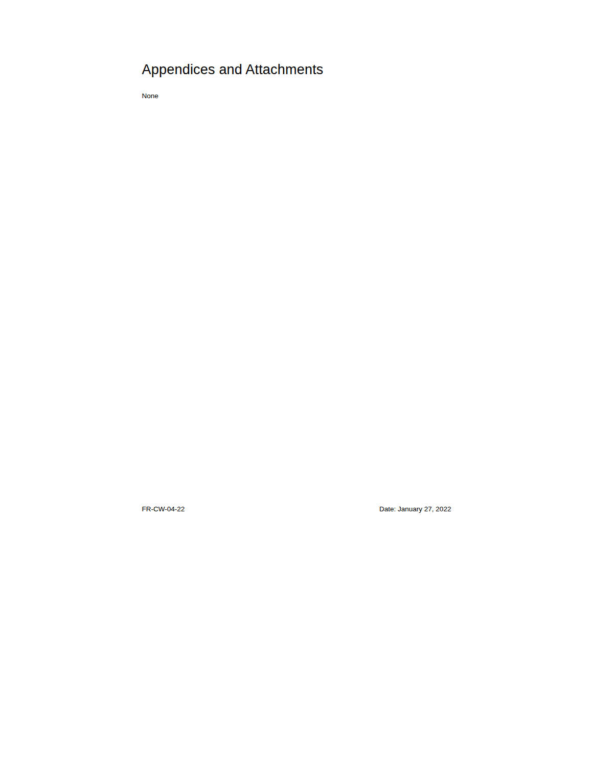Appendices and Attachments
None
FR-CW-04-22 Date: January 27, 2022